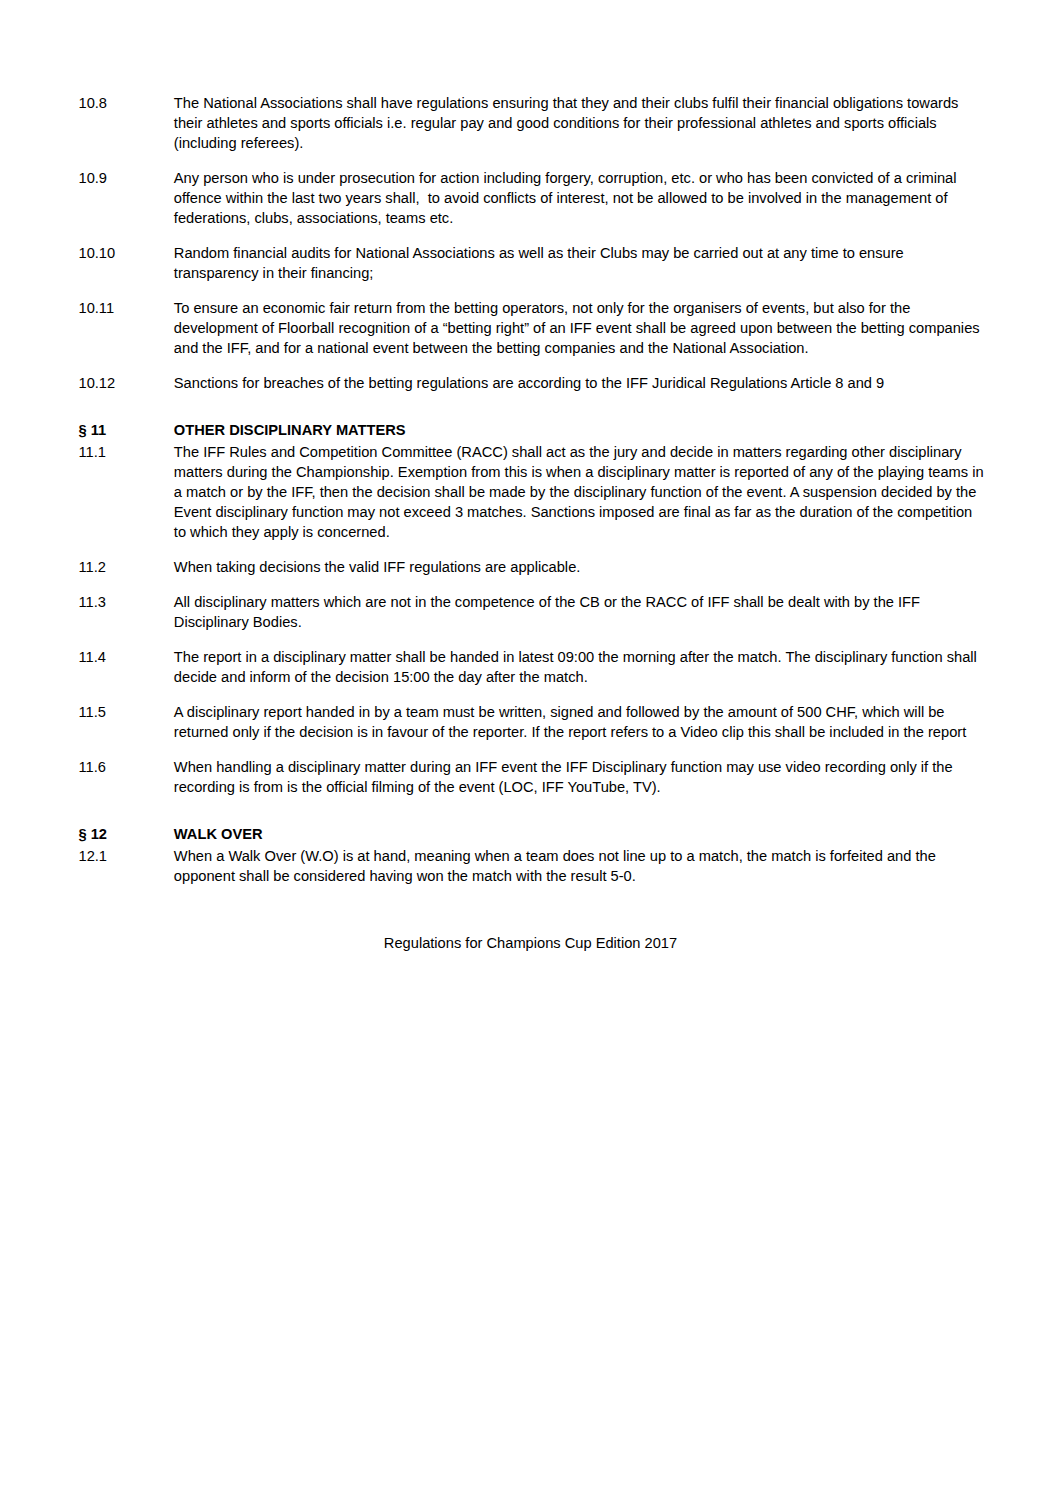10.8
The National Associations shall have regulations ensuring that they and their clubs fulfil their financial obligations towards their athletes and sports officials i.e. regular pay and good conditions for their professional athletes and sports officials (including referees).
10.9
Any person who is under prosecution for action including forgery, corruption, etc. or who has been convicted of a criminal offence within the last two years shall, to avoid conflicts of interest, not be allowed to be involved in the management of federations, clubs, associations, teams etc.
10.10
Random financial audits for National Associations as well as their Clubs may be carried out at any time to ensure transparency in their financing;
10.11
To ensure an economic fair return from the betting operators, not only for the organisers of events, but also for the development of Floorball recognition of a “betting right” of an IFF event shall be agreed upon between the betting companies and the IFF, and for a national event between the betting companies and the National Association.
10.12
Sanctions for breaches of the betting regulations are according to the IFF Juridical Regulations Article 8 and 9
§ 11
OTHER DISCIPLINARY MATTERS
11.1
The IFF Rules and Competition Committee (RACC) shall act as the jury and decide in matters regarding other disciplinary matters during the Championship. Exemption from this is when a disciplinary matter is reported of any of the playing teams in a match or by the IFF, then the decision shall be made by the disciplinary function of the event. A suspension decided by the Event disciplinary function may not exceed 3 matches. Sanctions imposed are final as far as the duration of the competition to which they apply is concerned.
11.2
When taking decisions the valid IFF regulations are applicable.
11.3
All disciplinary matters which are not in the competence of the CB or the RACC of IFF shall be dealt with by the IFF Disciplinary Bodies.
11.4
The report in a disciplinary matter shall be handed in latest 09:00 the morning after the match. The disciplinary function shall decide and inform of the decision 15:00 the day after the match.
11.5
A disciplinary report handed in by a team must be written, signed and followed by the amount of 500 CHF, which will be returned only if the decision is in favour of the reporter. If the report refers to a Video clip this shall be included in the report
11.6
When handling a disciplinary matter during an IFF event the IFF Disciplinary function may use video recording only if the recording is from is the official filming of the event (LOC, IFF YouTube, TV).
§ 12
WALK OVER
12.1
When a Walk Over (W.O) is at hand, meaning when a team does not line up to a match, the match is forfeited and the opponent shall be considered having won the match with the result 5-0.
Regulations for Champions Cup Edition 2017